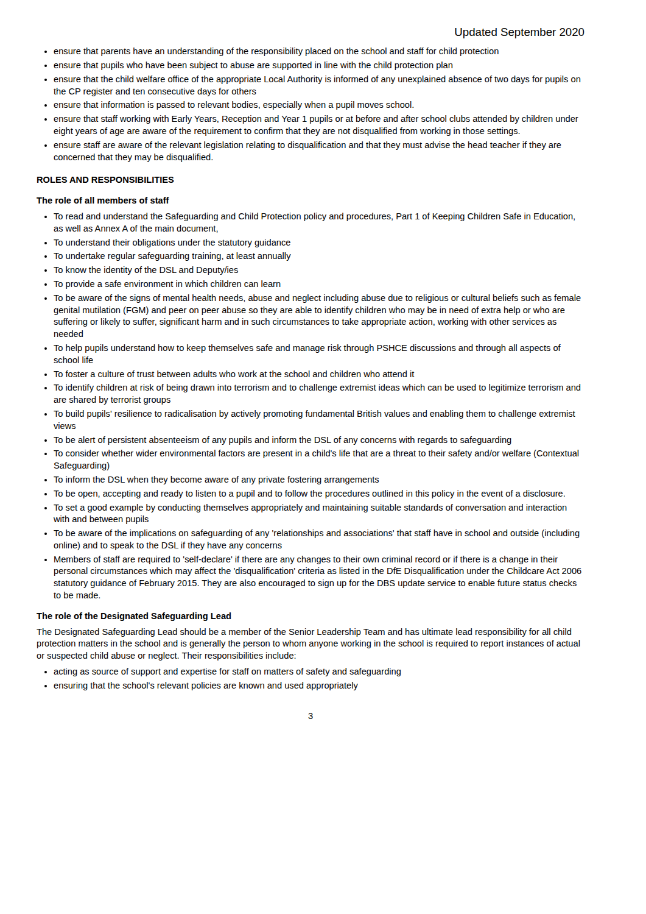Updated September 2020
ensure that parents have an understanding of the responsibility placed on the school and staff for child protection
ensure that pupils who have been subject to abuse are supported in line with the child protection plan
ensure that the child welfare office of the appropriate Local Authority is informed of any unexplained absence of two days for pupils on the CP register and ten consecutive days for others
ensure that information is passed to relevant bodies, especially when a pupil moves school.
ensure that staff working with Early Years, Reception and Year 1 pupils or at before and after school clubs attended by children under eight years of age are aware of the requirement to confirm that they are not disqualified from working in those settings.
ensure staff are aware of the relevant legislation relating to disqualification and that they must advise the head teacher if they are concerned that they may be disqualified.
ROLES AND RESPONSIBILITIES
The role of all members of staff
To read and understand the Safeguarding and Child Protection policy and procedures, Part 1 of Keeping Children Safe in Education, as well as Annex A of the main document,
To understand their obligations under the statutory guidance
To undertake regular safeguarding training, at least annually
To know the identity of the DSL and Deputy/ies
To provide a safe environment in which children can learn
To be aware of the signs of mental health needs, abuse and neglect including abuse due to religious or cultural beliefs such as female genital mutilation (FGM) and peer on peer abuse so they are able to identify children who may be in need of extra help or who are suffering or likely to suffer, significant harm and in such circumstances to take appropriate action, working with other services as needed
To help pupils understand how to keep themselves safe and manage risk through PSHCE discussions and through all aspects of school life
To foster a culture of trust between adults who work at the school and children who attend it
To identify children at risk of being drawn into terrorism and to challenge extremist ideas which can be used to legitimize terrorism and are shared by terrorist groups
To build pupils' resilience to radicalisation by actively promoting fundamental British values and enabling them to challenge extremist views
To be alert of persistent absenteeism of any pupils and inform the DSL of any concerns with regards to safeguarding
To consider whether wider environmental factors are present in a child's life that are a threat to their safety and/or welfare (Contextual Safeguarding)
To inform the DSL when they become aware of any private fostering arrangements
To be open, accepting and ready to listen to a pupil and to follow the procedures outlined in this policy in the event of a disclosure.
To set a good example by conducting themselves appropriately and maintaining suitable standards of conversation and interaction with and between pupils
To be aware of the implications on safeguarding of any 'relationships and associations' that staff have in school and outside (including online) and to speak to the DSL if they have any concerns
Members of staff are required to 'self-declare' if there are any changes to their own criminal record or if there is a change in their personal circumstances which may affect the 'disqualification' criteria as listed in the DfE Disqualification under the Childcare Act 2006 statutory guidance of February 2015. They are also encouraged to sign up for the DBS update service to enable future status checks to be made.
The role of the Designated Safeguarding Lead
The Designated Safeguarding Lead should be a member of the Senior Leadership Team and has ultimate lead responsibility for all child protection matters in the school and is generally the person to whom anyone working in the school is required to report instances of actual or suspected child abuse or neglect. Their responsibilities include:
acting as source of support and expertise for staff on matters of safety and safeguarding
ensuring that the school's relevant policies are known and used appropriately
3